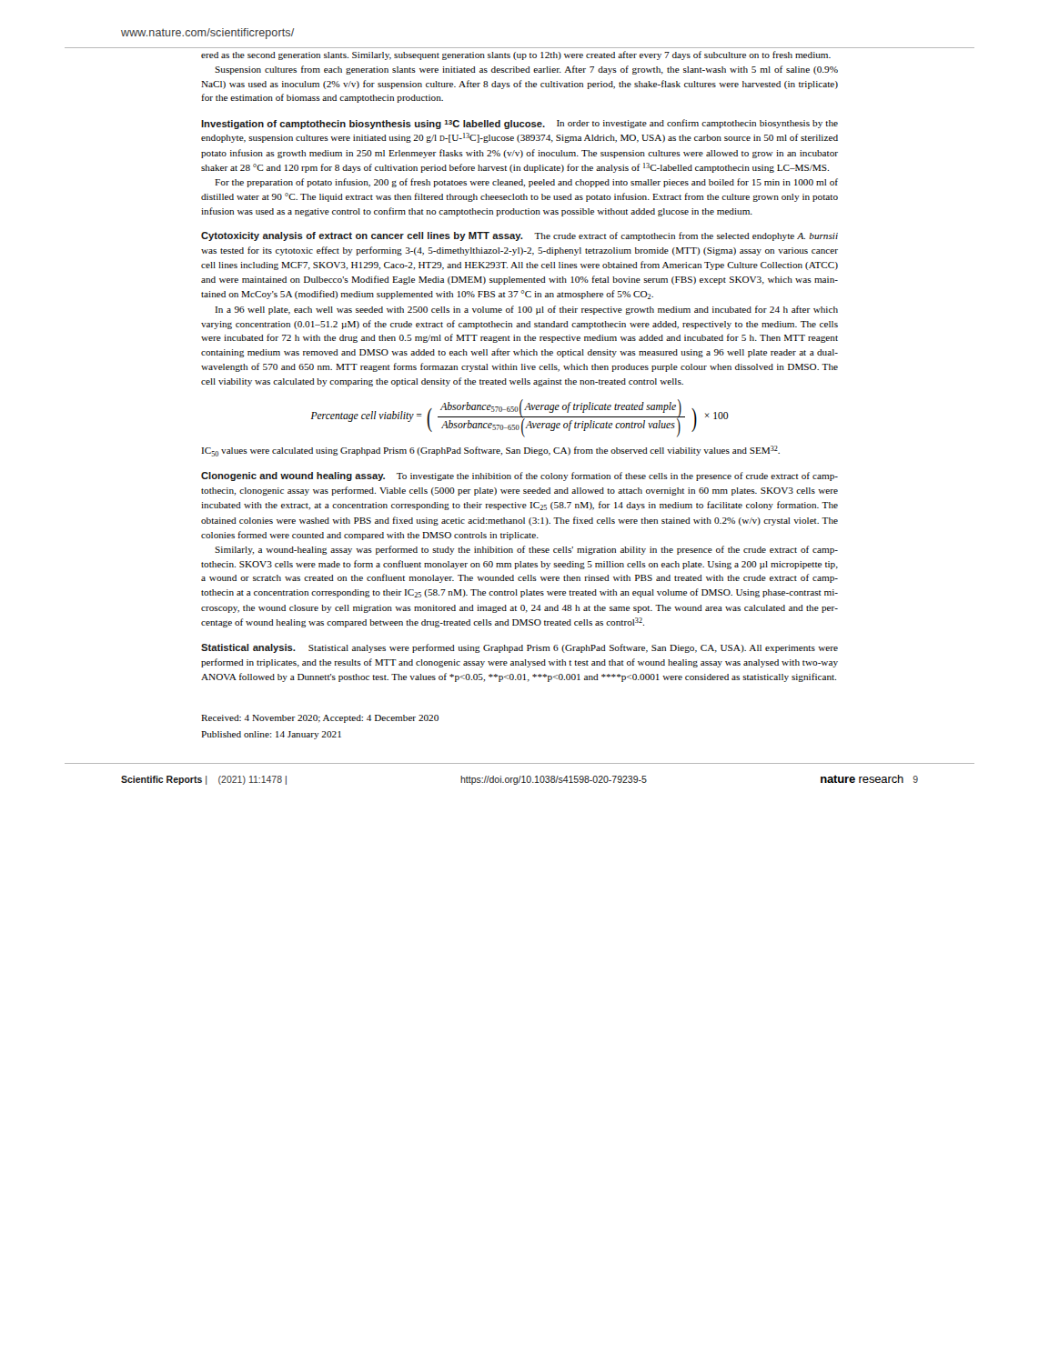www.nature.com/scientificreports/
ered as the second generation slants. Similarly, subsequent generation slants (up to 12th) were created after every 7 days of subculture on to fresh medium.
Suspension cultures from each generation slants were initiated as described earlier. After 7 days of growth, the slant-wash with 5 ml of saline (0.9% NaCl) was used as inoculum (2% v/v) for suspension culture. After 8 days of the cultivation period, the shake-flask cultures were harvested (in triplicate) for the estimation of biomass and camptothecin production.
Investigation of camptothecin biosynthesis using 13C labelled glucose. In order to investigate and confirm camptothecin biosynthesis by the endophyte, suspension cultures were initiated using 20 g/l d-[U-13C]-glucose (389374, Sigma Aldrich, MO, USA) as the carbon source in 50 ml of sterilized potato infusion as growth medium in 250 ml Erlenmeyer flasks with 2% (v/v) of inoculum. The suspension cultures were allowed to grow in an incubator shaker at 28 °C and 120 rpm for 8 days of cultivation period before harvest (in duplicate) for the analysis of 13C-labelled camptothecin using LC–MS/MS.
For the preparation of potato infusion, 200 g of fresh potatoes were cleaned, peeled and chopped into smaller pieces and boiled for 15 min in 1000 ml of distilled water at 90 °C. The liquid extract was then filtered through cheesecloth to be used as potato infusion. Extract from the culture grown only in potato infusion was used as a negative control to confirm that no camptothecin production was possible without added glucose in the medium.
Cytotoxicity analysis of extract on cancer cell lines by MTT assay. The crude extract of camptothecin from the selected endophyte A. burnsii was tested for its cytotoxic effect by performing 3-(4, 5-dimethylthiazol-2-yl)-2, 5-diphenyl tetrazolium bromide (MTT) (Sigma) assay on various cancer cell lines including MCF7, SKOV3, H1299, Caco-2, HT29, and HEK293T. All the cell lines were obtained from American Type Culture Collection (ATCC) and were maintained on Dulbecco's Modified Eagle Media (DMEM) supplemented with 10% fetal bovine serum (FBS) except SKOV3, which was maintained on McCoy's 5A (modified) medium supplemented with 10% FBS at 37 °C in an atmosphere of 5% CO2.
In a 96 well plate, each well was seeded with 2500 cells in a volume of 100 µl of their respective growth medium and incubated for 24 h after which varying concentration (0.01–51.2 µM) of the crude extract of camptothecin and standard camptothecin were added, respectively to the medium. The cells were incubated for 72 h with the drug and then 0.5 mg/ml of MTT reagent in the respective medium was added and incubated for 5 h. Then MTT reagent containing medium was removed and DMSO was added to each well after which the optical density was measured using a 96 well plate reader at a dual-wavelength of 570 and 650 nm. MTT reagent forms formazan crystal within live cells, which then produces purple colour when dissolved in DMSO. The cell viability was calculated by comparing the optical density of the treated wells against the non-treated control wells.
Percentage cell viability = ( Absorbance570−650(Average of triplicate treated sample) Absorbance570−650(Average of triplicate control values) ) × 100
IC50 values were calculated using Graphpad Prism 6 (GraphPad Software, San Diego, CA) from the observed cell viability values and SEM32.
Clonogenic and wound healing assay. To investigate the inhibition of the colony formation of these cells in the presence of crude extract of camptothecin, clonogenic assay was performed. Viable cells (5000 per plate) were seeded and allowed to attach overnight in 60 mm plates. SKOV3 cells were incubated with the extract, at a concentration corresponding to their respective IC25 (58.7 nM), for 14 days in medium to facilitate colony formation. The obtained colonies were washed with PBS and fixed using acetic acid:methanol (3:1). The fixed cells were then stained with 0.2% (w/v) crystal violet. The colonies formed were counted and compared with the DMSO controls in triplicate.
Similarly, a wound-healing assay was performed to study the inhibition of these cells' migration ability in the presence of the crude extract of camptothecin. SKOV3 cells were made to form a confluent monolayer on 60 mm plates by seeding 5 million cells on each plate. Using a 200 µl micropipette tip, a wound or scratch was created on the confluent monolayer. The wounded cells were then rinsed with PBS and treated with the crude extract of camptothecin at a concentration corresponding to their IC25 (58.7 nM). The control plates were treated with an equal volume of DMSO. Using phase-contrast microscopy, the wound closure by cell migration was monitored and imaged at 0, 24 and 48 h at the same spot. The wound area was calculated and the percentage of wound healing was compared between the drug-treated cells and DMSO treated cells as control32.
Statistical analysis. Statistical analyses were performed using Graphpad Prism 6 (GraphPad Software, San Diego, CA, USA). All experiments were performed in triplicates, and the results of MTT and clonogenic assay were analysed with t test and that of wound healing assay was analysed with two-way ANOVA followed by a Dunnett's posthoc test. The values of *p<0.05, **p<0.01, ***p<0.001 and ****p<0.0001 were considered as statistically significant.
Received: 4 November 2020; Accepted: 4 December 2020
Published online: 14 January 2021
Scientific Reports | (2021) 11:1478 |
https://doi.org/10.1038/s41598-020-79239-5
nature research 9